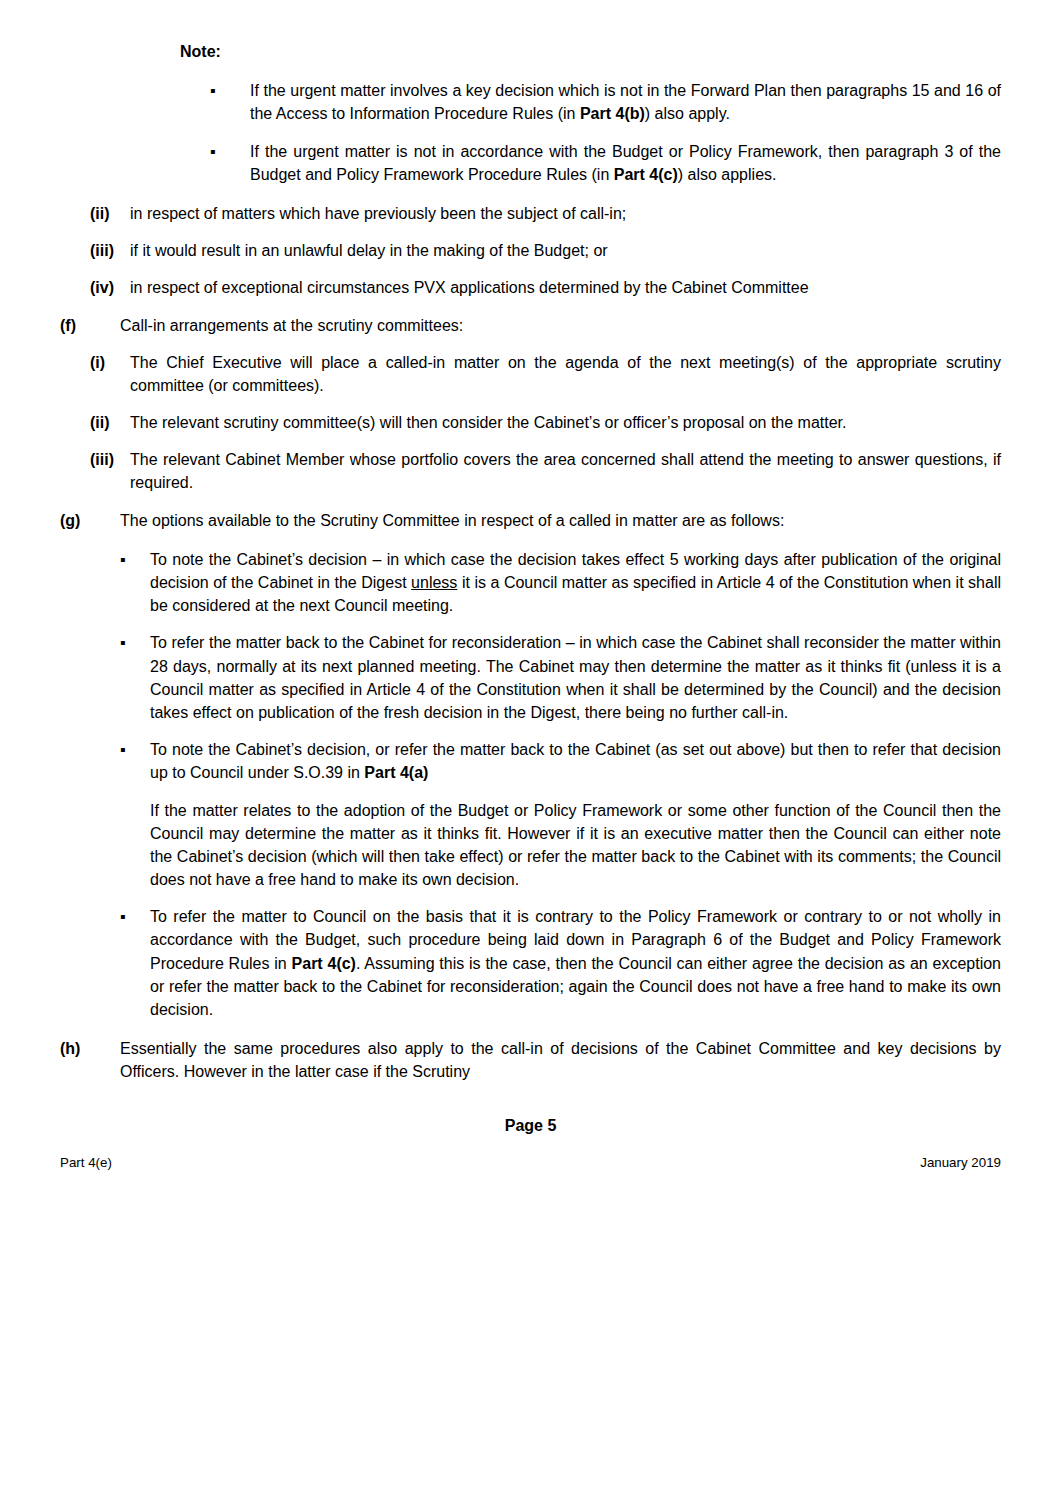Note:
If the urgent matter involves a key decision which is not in the Forward Plan then paragraphs 15 and 16 of the Access to Information Procedure Rules (in Part 4(b)) also apply.
If the urgent matter is not in accordance with the Budget or Policy Framework, then paragraph 3 of the Budget and Policy Framework Procedure Rules (in Part 4(c)) also applies.
(ii)
in respect of matters which have previously been the subject of call-in;
(iii)
if it would result in an unlawful delay in the making of the Budget; or
(iv)
in respect of exceptional circumstances PVX applications determined by the Cabinet Committee
(f)
Call-in arrangements at the scrutiny committees:
(i)
The Chief Executive will place a called-in matter on the agenda of the next meeting(s) of the appropriate scrutiny committee (or committees).
(ii)
The relevant scrutiny committee(s) will then consider the Cabinet’s or officer’s proposal on the matter.
(iii)
The relevant Cabinet Member whose portfolio covers the area concerned shall attend the meeting to answer questions, if required.
(g)
The options available to the Scrutiny Committee in respect of a called in matter are as follows:
To note the Cabinet’s decision – in which case the decision takes effect 5 working days after publication of the original decision of the Cabinet in the Digest unless it is a Council matter as specified in Article 4 of the Constitution when it shall be considered at the next Council meeting.
To refer the matter back to the Cabinet for reconsideration – in which case the Cabinet shall reconsider the matter within 28 days, normally at its next planned meeting. The Cabinet may then determine the matter as it thinks fit (unless it is a Council matter as specified in Article 4 of the Constitution when it shall be determined by the Council) and the decision takes effect on publication of the fresh decision in the Digest, there being no further call-in.
To note the Cabinet’s decision, or refer the matter back to the Cabinet (as set out above) but then to refer that decision up to Council under S.O.39 in Part 4(a)
If the matter relates to the adoption of the Budget or Policy Framework or some other function of the Council then the Council may determine the matter as it thinks fit. However if it is an executive matter then the Council can either note the Cabinet’s decision (which will then take effect) or refer the matter back to the Cabinet with its comments; the Council does not have a free hand to make its own decision.
To refer the matter to Council on the basis that it is contrary to the Policy Framework or contrary to or not wholly in accordance with the Budget, such procedure being laid down in Paragraph 6 of the Budget and Policy Framework Procedure Rules in Part 4(c). Assuming this is the case, then the Council can either agree the decision as an exception or refer the matter back to the Cabinet for reconsideration; again the Council does not have a free hand to make its own decision.
(h)
Essentially the same procedures also apply to the call-in of decisions of the Cabinet Committee and key decisions by Officers. However in the latter case if the Scrutiny
Page 5
Part 4(e) January 2019